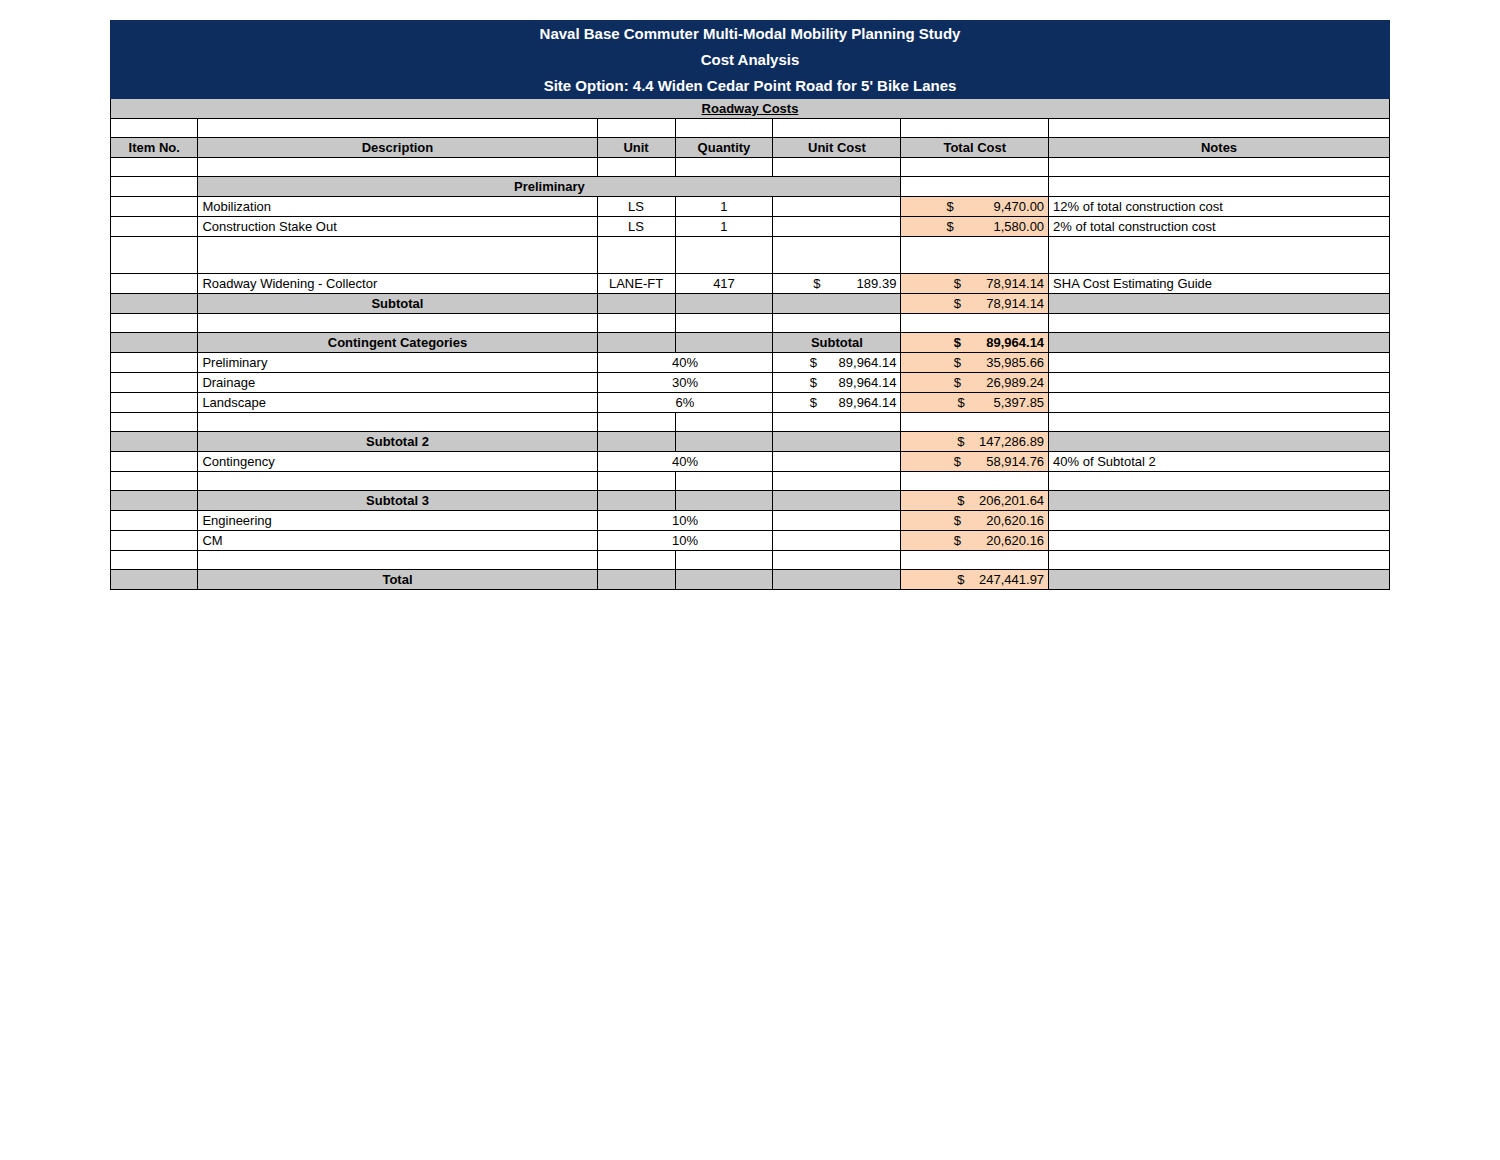| Naval Base Commuter Multi-Modal Mobility Planning Study |
| Cost Analysis |
| Site Option: 4.4 Widen Cedar Point Road for 5' Bike Lanes |
| Roadway Costs |
| Item No. | Description | Unit | Quantity | Unit Cost | Total Cost | Notes |
| | Preliminary | | |
| | Mobilization | LS | 1 | | $ 9,470.00 | 12% of total construction cost |
| | Construction Stake Out | LS | 1 | | $ 1,580.00 | 2% of total construction cost |
| | Roadway Widening - Collector | LANE-FT | 417 | $ 189.39 | $ 78,914.14 | SHA Cost Estimating Guide |
| | Subtotal | | | | $ 78,914.14 | |
| | Contingent Categories | | | Subtotal | $ 89,964.14 | |
| | Preliminary | 40% | $ 89,964.14 | $ 35,985.66 | |
| | Drainage | 30% | $ 89,964.14 | $ 26,989.24 | |
| | Landscape | 6% | $ 89,964.14 | $ 5,397.85 | |
| | Subtotal 2 | | | | $ 147,286.89 | |
| | Contingency | 40% | | $ 58,914.76 | 40% of Subtotal 2 |
| | Subtotal 3 | | | | $ 206,201.64 | |
| | Engineering | 10% | | $ 20,620.16 | |
| | CM | 10% | | $ 20,620.16 | |
| | Total | | | | $ 247,441.97 | |